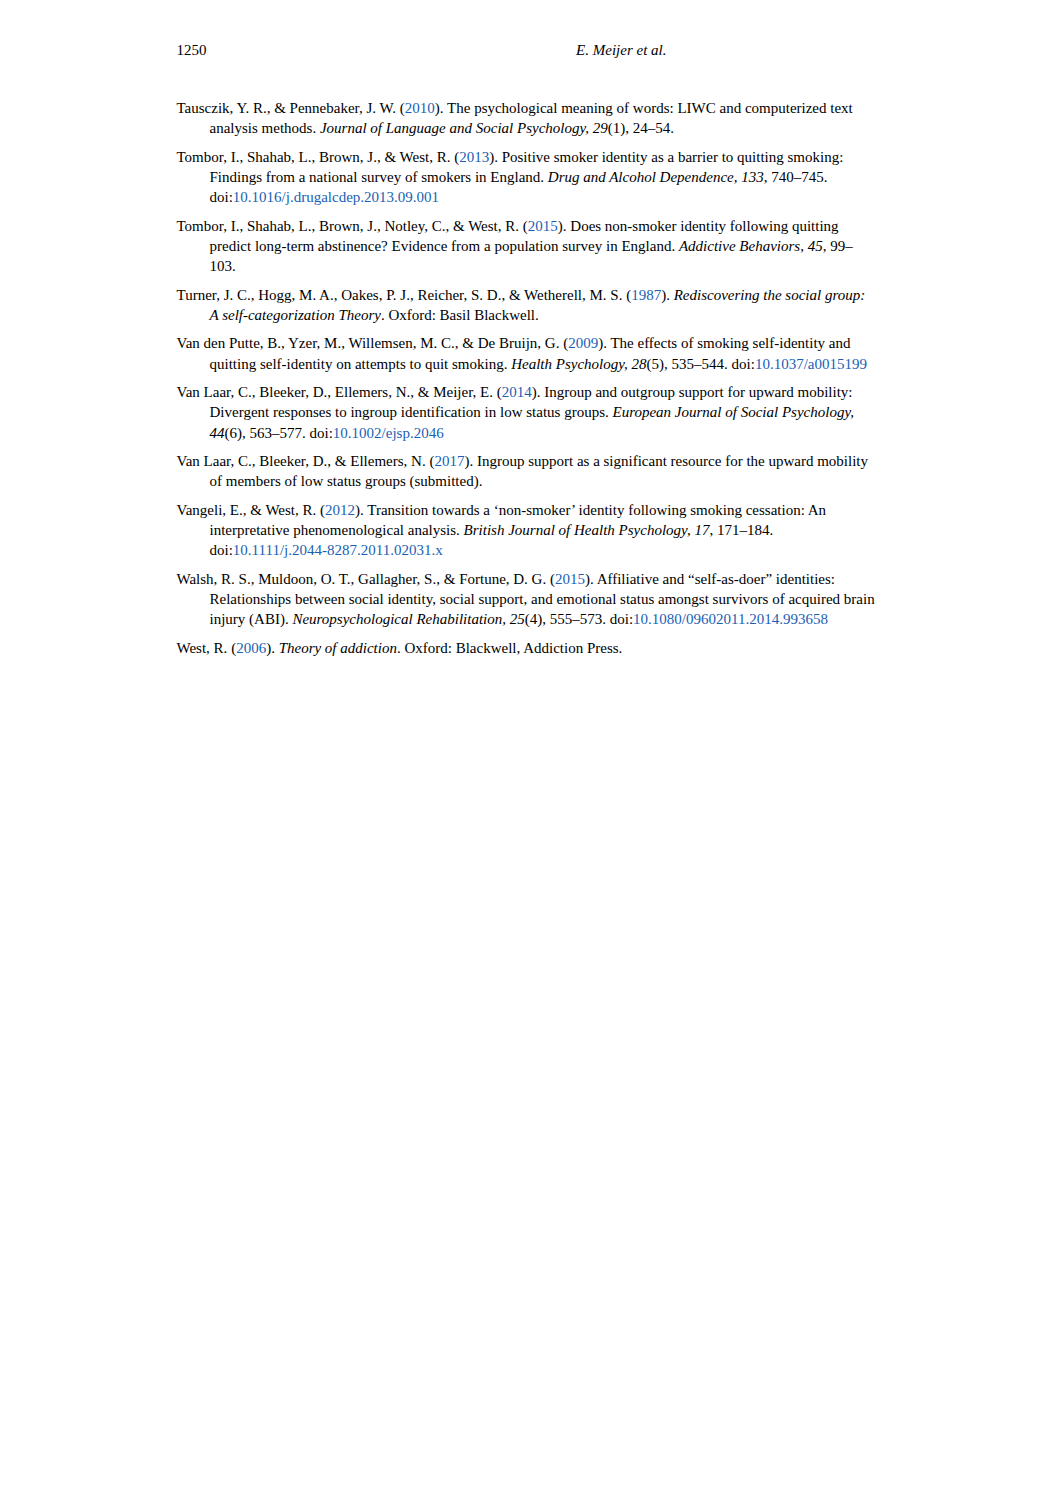1250 E. Meijer et al.
Tausczik, Y. R., & Pennebaker, J. W. (2010). The psychological meaning of words: LIWC and computerized text analysis methods. Journal of Language and Social Psychology, 29(1), 24–54.
Tombor, I., Shahab, L., Brown, J., & West, R. (2013). Positive smoker identity as a barrier to quitting smoking: Findings from a national survey of smokers in England. Drug and Alcohol Dependence, 133, 740–745. doi:10.1016/j.drugalcdep.2013.09.001
Tombor, I., Shahab, L., Brown, J., Notley, C., & West, R. (2015). Does non-smoker identity following quitting predict long-term abstinence? Evidence from a population survey in England. Addictive Behaviors, 45, 99–103.
Turner, J. C., Hogg, M. A., Oakes, P. J., Reicher, S. D., & Wetherell, M. S. (1987). Rediscovering the social group: A self-categorization Theory. Oxford: Basil Blackwell.
Van den Putte, B., Yzer, M., Willemsen, M. C., & De Bruijn, G. (2009). The effects of smoking self-identity and quitting self-identity on attempts to quit smoking. Health Psychology, 28(5), 535–544. doi:10.1037/a0015199
Van Laar, C., Bleeker, D., Ellemers, N., & Meijer, E. (2014). Ingroup and outgroup support for upward mobility: Divergent responses to ingroup identification in low status groups. European Journal of Social Psychology, 44(6), 563–577. doi:10.1002/ejsp.2046
Van Laar, C., Bleeker, D., & Ellemers, N. (2017). Ingroup support as a significant resource for the upward mobility of members of low status groups (submitted).
Vangeli, E., & West, R. (2012). Transition towards a ‘non-smoker’ identity following smoking cessation: An interpretative phenomenological analysis. British Journal of Health Psychology, 17, 171–184. doi:10.1111/j.2044-8287.2011.02031.x
Walsh, R. S., Muldoon, O. T., Gallagher, S., & Fortune, D. G. (2015). Affiliative and “self-as-doer” identities: Relationships between social identity, social support, and emotional status amongst survivors of acquired brain injury (ABI). Neuropsychological Rehabilitation, 25(4), 555–573. doi:10.1080/09602011.2014.993658
West, R. (2006). Theory of addiction. Oxford: Blackwell, Addiction Press.